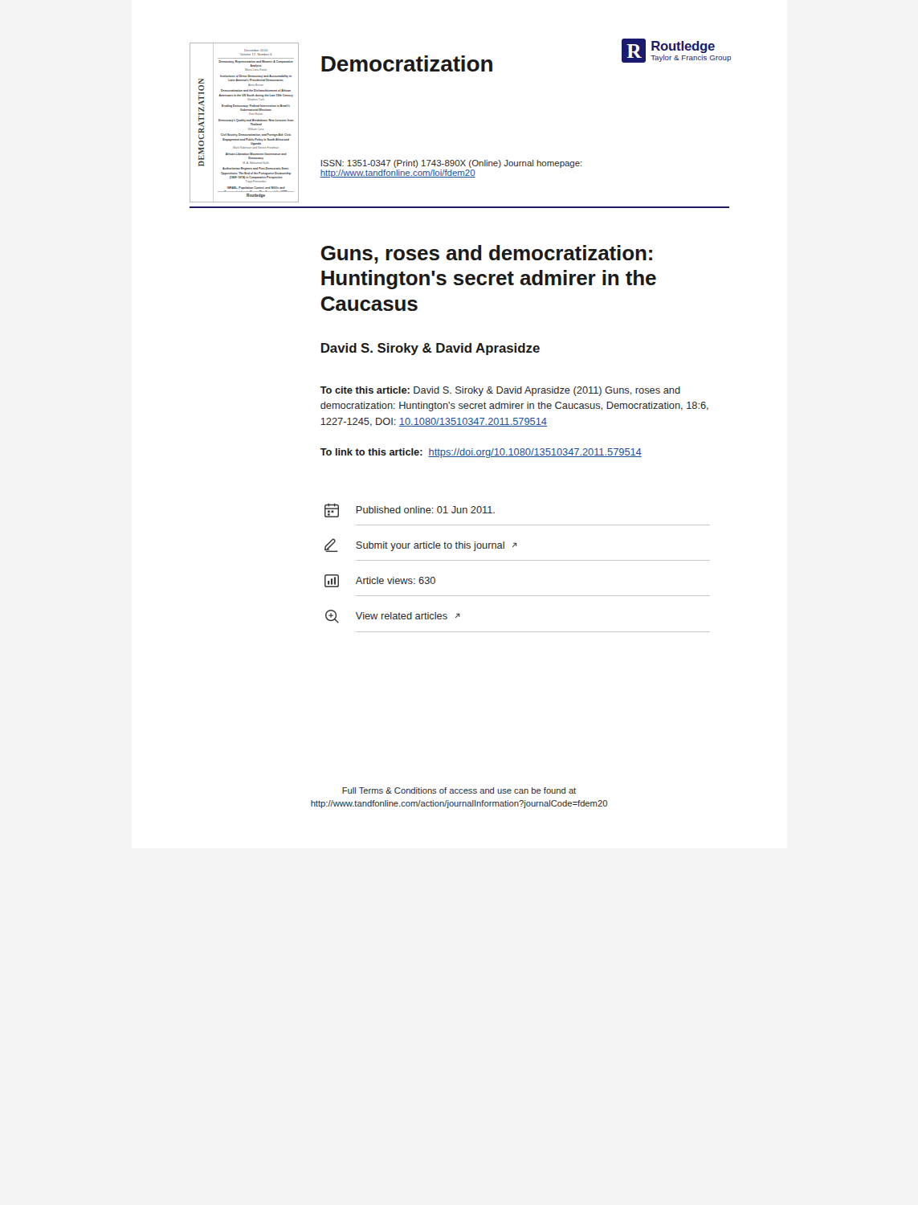R
Routledge
Taylor & Francis Group
Democratization
December 2010
Volume 17, Number 6
Democracy, Representation and Women: A Comparative Analysis
Mona Lena Krook
Institutions of Direct Democracy and Accountability in Latin America's Presidential Democracies
Anita Breuer
Democratization and the Disfranchisement of African Americans in the US South during the Late 19th Century
Stephen Tuck
Eroding Democracy: Federal Intervention in Brazil's Gubernatorial Elections
Kent Eaton
Democracy's Quality and Breakdown: New Lessons from Thailand
William Case
Civil Society, Democratization, and Foreign Aid: Civic Engagement and Public Policy in South Africa and Uganda
Mark Robinson and Steven Friedman
African Liberation Movement Governance and Democracy
M. A. Mohamed Salih
Authoritarian Regimes and Post-Democratic Semi-Oppositions: The End of the Portuguese Dictatorship (1968–1974) in Comparative Perspective
Tiago Fernandes
ISRAEL, Population Control, and NGOs and Democratization in Egypt: The Case of the ICPD Programme of Action
Laura R. Lambert
Changing Politics from Below? Women Parliamentarians in Morocco
James N. Sater
BOOK REVIEWS
Routledge
Democratization
ISSN: 1351-0347 (Print) 1743-890X (Online) Journal homepage: http://www.tandfonline.com/loi/fdem20
Guns, roses and democratization: Huntington's secret admirer in the Caucasus
David S. Siroky & David Aprasidze
To cite this article: David S. Siroky & David Aprasidze (2011) Guns, roses and democratization: Huntington's secret admirer in the Caucasus, Democratization, 18:6, 1227-1245, DOI: 10.1080/13510347.2011.579514
To link to this article: https://doi.org/10.1080/13510347.2011.579514
Published online: 01 Jun 2011.
Submit your article to this journal
Article views: 630
View related articles
Full Terms & Conditions of access and use can be found at
http://www.tandfonline.com/action/journalInformation?journalCode=fdem20